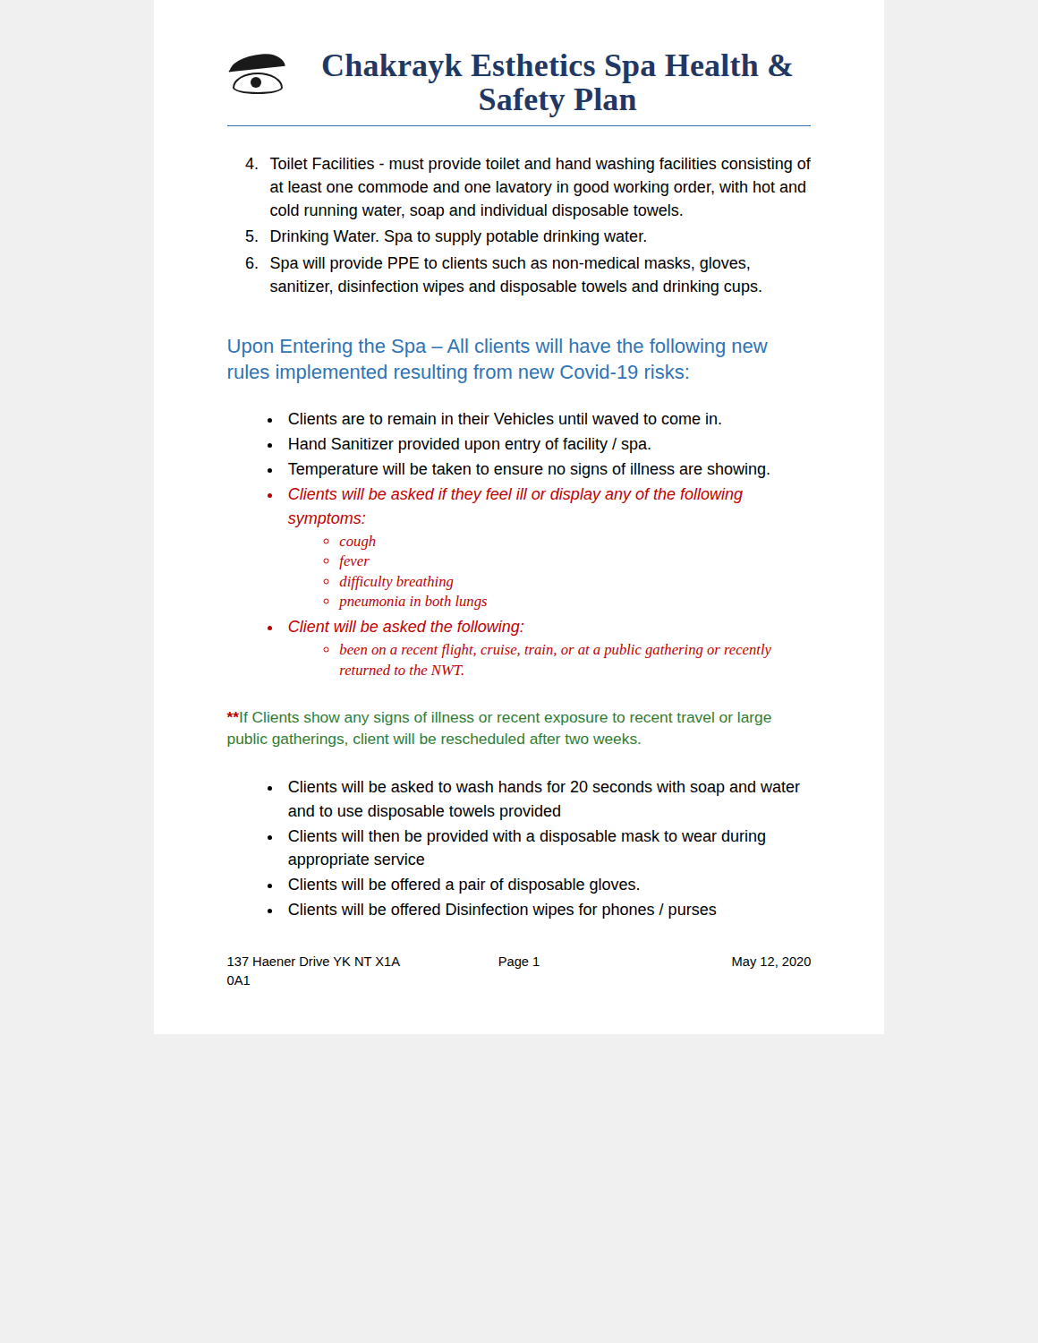Chakrayk Esthetics Spa Health & Safety Plan
Toilet Facilities - must provide toilet and hand washing facilities consisting of at least one commode and one lavatory in good working order, with hot and cold running water, soap and individual disposable towels.
Drinking Water. Spa to supply potable drinking water.
Spa will provide PPE to clients such as non-medical masks, gloves, sanitizer, disinfection wipes and disposable towels and drinking cups.
Upon Entering the Spa – All clients will have the following new rules implemented resulting from new Covid-19 risks:
Clients are to remain in their Vehicles until waved to come in.
Hand Sanitizer provided upon entry of facility / spa.
Temperature will be taken to ensure no signs of illness are showing.
Clients will be asked if they feel ill or display any of the following symptoms:
cough
fever
difficulty breathing
pneumonia in both lungs
Client will be asked the following:
been on a recent flight, cruise, train, or at a public gathering or recently returned to the NWT.
**If Clients show any signs of illness or recent exposure to recent travel or large public gatherings, client will be rescheduled after two weeks.
Clients will be asked to wash hands for 20 seconds with soap and water and to use disposable towels provided
Clients will then be provided with a disposable mask to wear during appropriate service
Clients will be offered a pair of disposable gloves.
Clients will be offered Disinfection wipes for phones / purses
137 Haener Drive YK NT X1A 0A1
Page 1
May 12, 2020